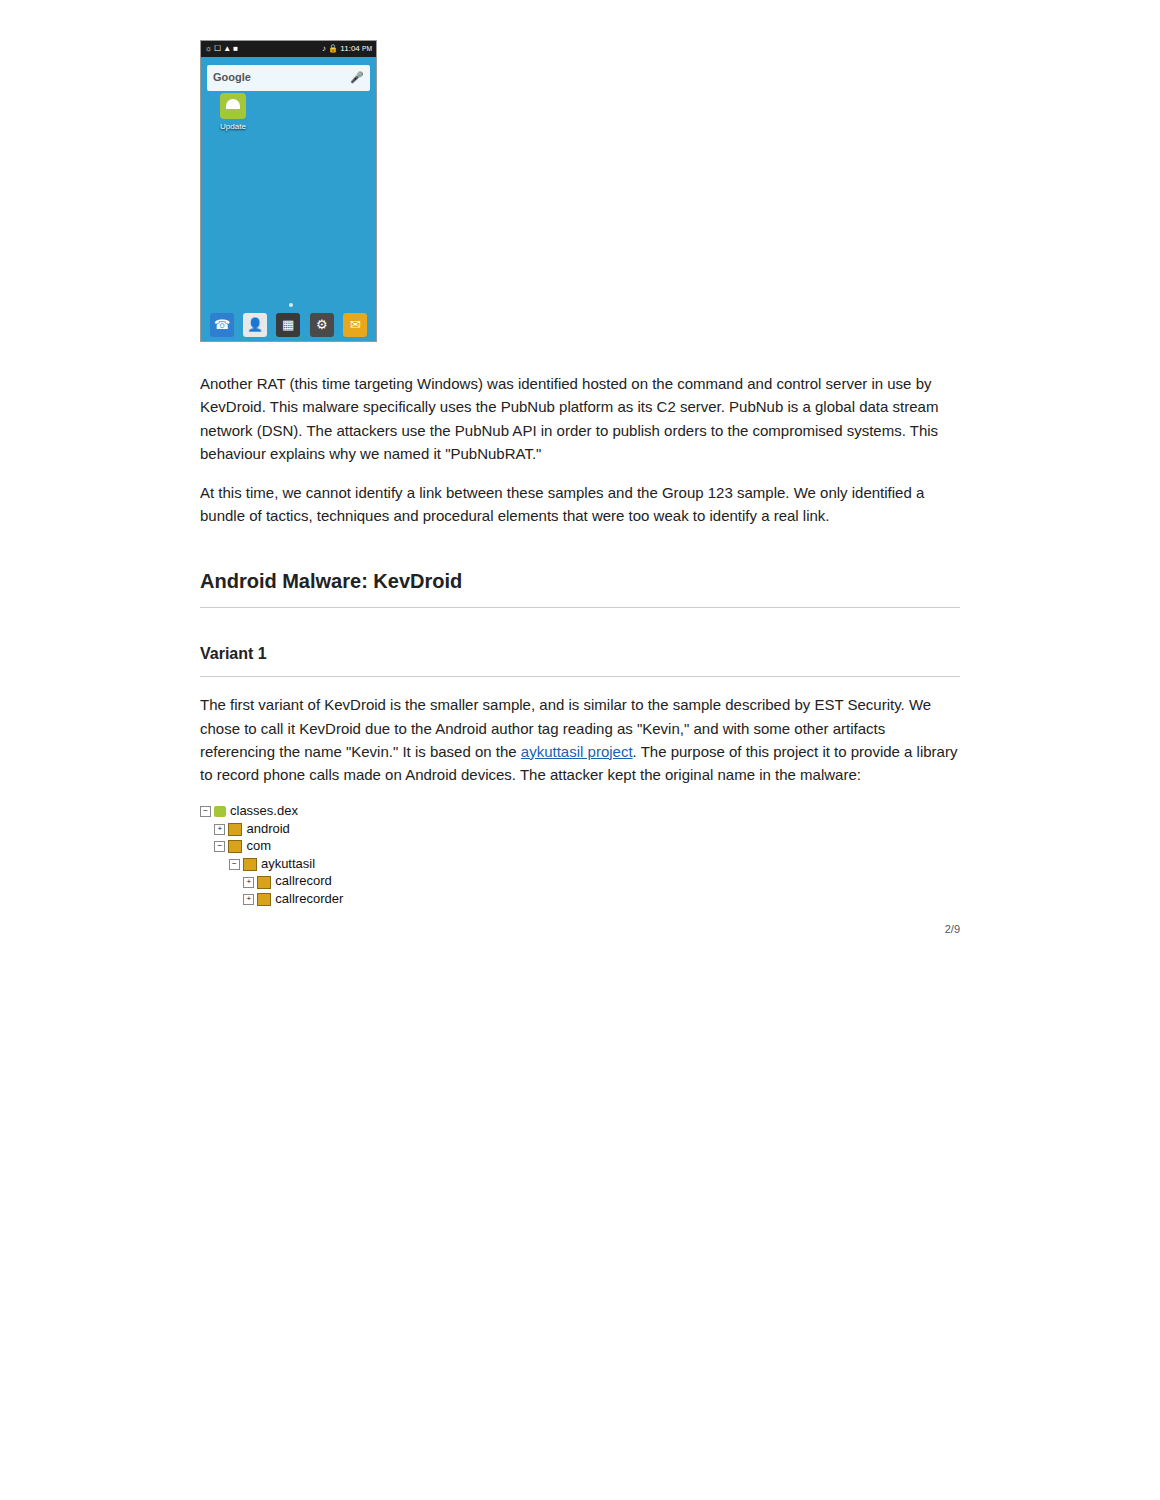☼☐▲■ ♪ 🔒 11:04 PM
Google 🎤
Update
☎
👤
▦
⚙
✉
Another RAT (this time targeting Windows) was identified hosted on the command and control server in use by KevDroid. This malware specifically uses the PubNub platform as its C2 server. PubNub is a global data stream network (DSN). The attackers use the PubNub API in order to publish orders to the compromised systems. This behaviour explains why we named it "PubNubRAT."
At this time, we cannot identify a link between these samples and the Group 123 sample. We only identified a bundle of tactics, techniques and procedural elements that were too weak to identify a real link.
Android Malware: KevDroid
Variant 1
The first variant of KevDroid is the smaller sample, and is similar to the sample described by EST Security. We chose to call it KevDroid due to the Android author tag reading as "Kevin," and with some other artifacts referencing the name "Kevin." It is based on the aykuttasil project. The purpose of this project it to provide a library to record phone calls made on Android devices. The attacker kept the original name in the malware:
− classes.dex
+ android
− com
− aykuttasil
+ callrecord
+ callrecorder
2/9